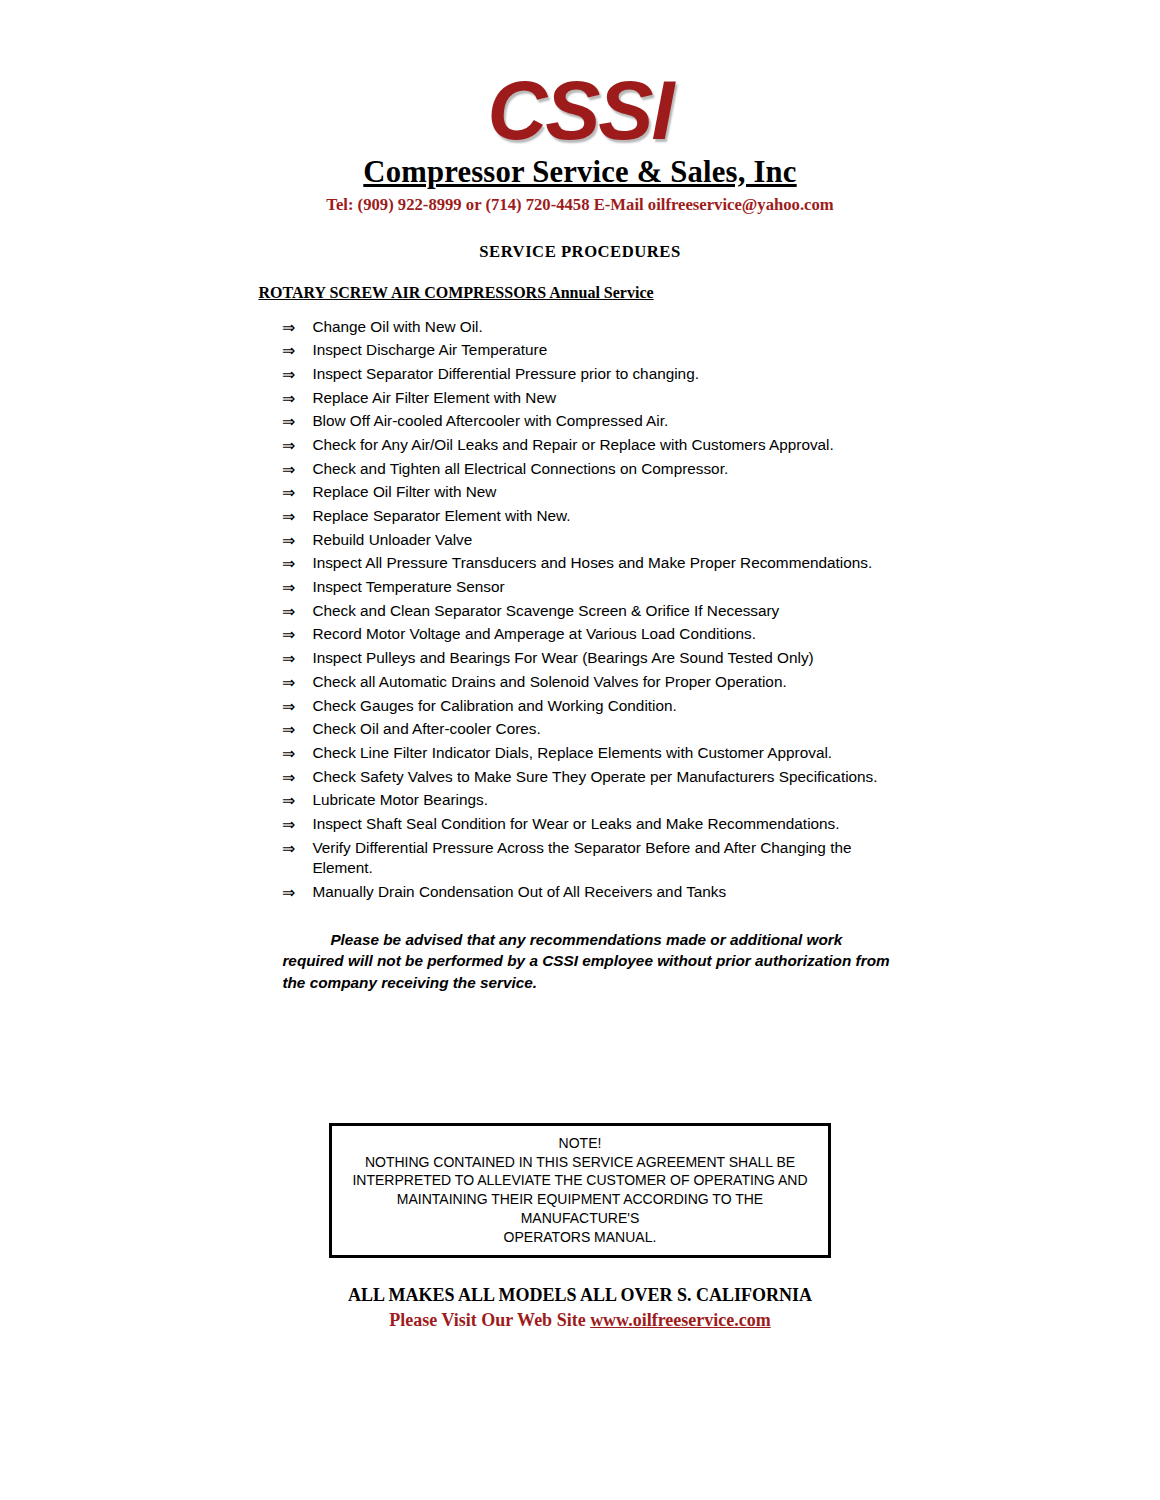CSSI
Compressor Service & Sales, Inc
Tel: (909) 922-8999 or (714) 720-4458 E-Mail oilfreeservice@yahoo.com
SERVICE PROCEDURES
ROTARY SCREW AIR COMPRESSORS Annual Service
Change Oil with New Oil.
Inspect Discharge Air Temperature
Inspect Separator Differential Pressure prior to changing.
Replace Air Filter Element with New
Blow Off Air-cooled Aftercooler with Compressed Air.
Check for Any Air/Oil Leaks and Repair or Replace with Customers Approval.
Check and Tighten all Electrical Connections on Compressor.
Replace Oil Filter with New
Replace Separator Element with New.
Rebuild Unloader Valve
Inspect All Pressure Transducers and Hoses and Make Proper Recommendations.
Inspect Temperature Sensor
Check and Clean Separator Scavenge Screen & Orifice If Necessary
Record Motor Voltage and Amperage at Various Load Conditions.
Inspect Pulleys and Bearings For Wear (Bearings Are Sound Tested Only)
Check all Automatic Drains and Solenoid Valves for Proper Operation.
Check Gauges for Calibration and Working Condition.
Check Oil and After-cooler Cores.
Check Line Filter Indicator Dials, Replace Elements with Customer Approval.
Check Safety Valves to Make Sure They Operate per Manufacturers Specifications.
Lubricate Motor Bearings.
Inspect Shaft Seal Condition for Wear or Leaks and Make Recommendations.
Verify Differential Pressure Across the Separator Before and After Changing the Element.
Manually Drain Condensation Out of All Receivers and Tanks
Please be advised that any recommendations made or additional work required will not be performed by a CSSI employee without prior authorization from the company receiving the service.
NOTE!
NOTHING CONTAINED IN THIS SERVICE AGREEMENT SHALL BE
INTERPRETED TO ALLEVIATE THE CUSTOMER OF OPERATING AND
MAINTAINING THEIR EQUIPMENT ACCORDING TO THE MANUFACTURE'S
OPERATORS MANUAL.
ALL MAKES ALL MODELS ALL OVER S. CALIFORNIA
Please Visit Our Web Site www.oilfreeservice.com